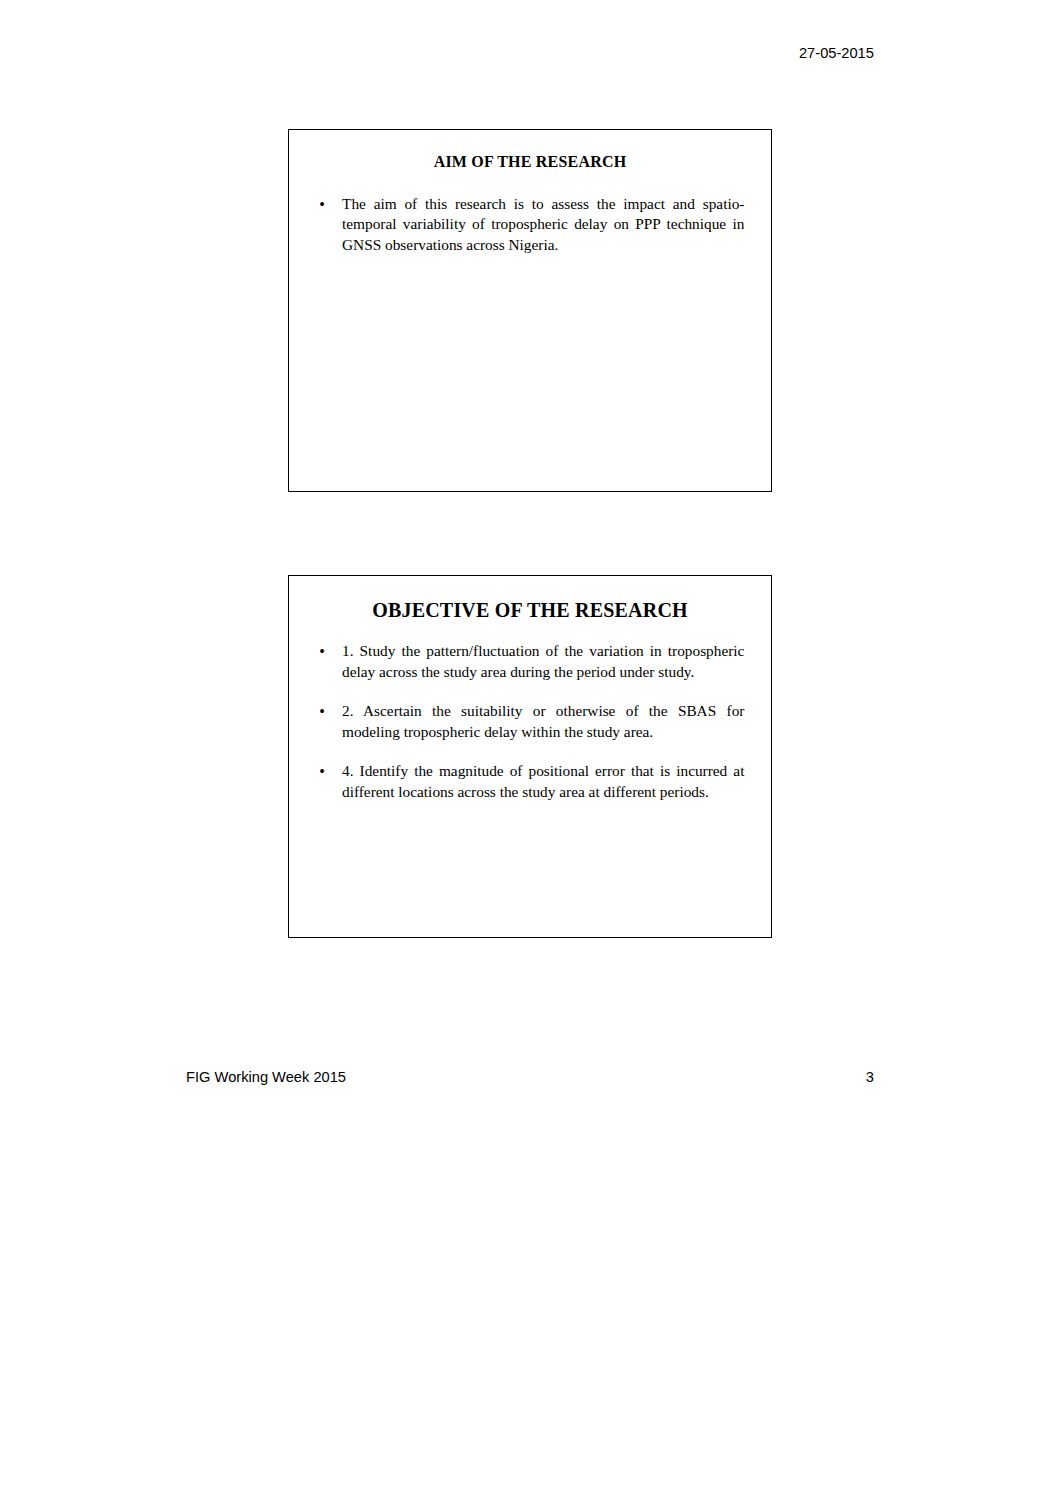27-05-2015
AIM OF THE RESEARCH
The aim of this research is to assess the impact and spatio-temporal variability of tropospheric delay on PPP technique in GNSS observations across Nigeria.
OBJECTIVE OF THE RESEARCH
1. Study the pattern/fluctuation of the variation in tropospheric delay across the study area during the period under study.
2. Ascertain the suitability or otherwise of the SBAS for modeling tropospheric delay within the study area.
4. Identify the magnitude of positional error that is incurred at different locations across the study area at different periods.
FIG Working Week 2015
3